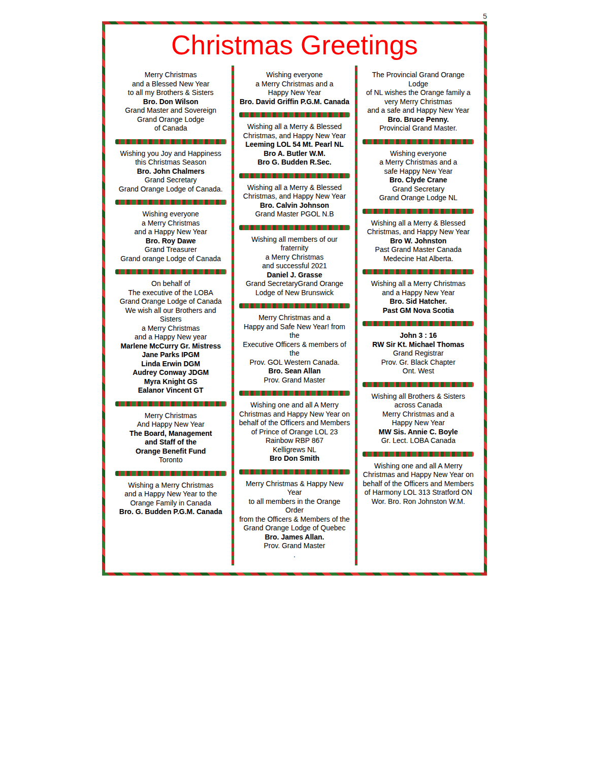5
Christmas Greetings
Merry Christmas
and a Blessed New Year
to all my Brothers & Sisters
Bro. Don Wilson
Grand Master and Sovereign
Grand Orange Lodge
of Canada
Wishing you Joy and Happiness
this Christmas Season
Bro. John Chalmers
Grand Secretary
Grand Orange Lodge of Canada.
Wishing everyone
a Merry Christmas
and a Happy New Year
Bro. Roy Dawe
Grand Treasurer
Grand orange Lodge of Canada
On behalf of
The executive of the LOBA
Grand Orange Lodge of Canada
We wish all our Brothers and Sisters
a Merry Christmas
and a Happy New year
Marlene McCurry Gr. Mistress
Jane Parks IPGM
Linda Erwin DGM
Audrey Conway JDGM
Myra Knight GS
Ealanor Vincent GT
Merry Christmas
And Happy New Year
The Board, Management
and Staff of the
Orange Benefit Fund
Toronto
Wishing a Merry Christmas
and a Happy New Year to the
Orange Family in Canada
Bro. G. Budden P.G.M. Canada
Wishing everyone
a Merry Christmas and a
Happy New Year
Bro. David Griffin P.G.M. Canada
Wishing all a Merry & Blessed
Christmas, and Happy New Year
Leeming LOL 54 Mt. Pearl NL
Bro A. Butler W.M.
Bro G. Budden R.Sec.
Wishing all a Merry & Blessed
Christmas, and Happy New Year
Bro. Calvin Johnson
Grand Master PGOL N.B
Wishing all members of our fraternity
a Merry Christmas
and successful 2021
Daniel J. Grasse
Grand SecretaryGrand Orange
Lodge of New Brunswick
Merry Christmas and a
Happy and Safe New Year! from the
Executive Officers & members of the
Prov. GOL Western Canada.
Bro. Sean Allan
Prov. Grand Master
Wishing one and all A Merry
Christmas and Happy New Year on
behalf of the Officers and Members
of Prince of Orange LOL 23
Rainbow RBP 867
Kelligrews NL
Bro Don Smith
Merry Christmas & Happy New Year
to all members in the Orange Order
from the Officers & Members of the
Grand Orange Lodge of Quebec
Bro. James Allan.
Prov. Grand Master
.
The Provincial Grand Orange Lodge
of NL wishes the Orange family a
very Merry Christmas
and a safe and Happy New Year
Bro. Bruce Penny.
Provincial Grand Master.
Wishing everyone
a Merry Christmas and a
safe Happy New Year
Bro. Clyde Crane
Grand Secretary
Grand Orange Lodge NL
Wishing all a Merry & Blessed
Christmas, and Happy New Year
Bro W. Johnston
Past Grand Master Canada
Medecine Hat Alberta.
Wishing all a Merry Christmas
and a Happy New Year
Bro. Sid Hatcher.
Past GM Nova Scotia
John 3 : 16
RW Sir Kt. Michael Thomas
Grand Registrar
Prov. Gr. Black Chapter
Ont. West
Wishing all Brothers & Sisters
across Canada
Merry Christmas and a
Happy New Year
MW Sis. Annie C. Boyle
Gr. Lect. LOBA Canada
Wishing one and all A Merry
Christmas and Happy New Year on
behalf of the Officers and Members
of Harmony LOL 313 Stratford ON
Wor. Bro. Ron Johnston W.M.